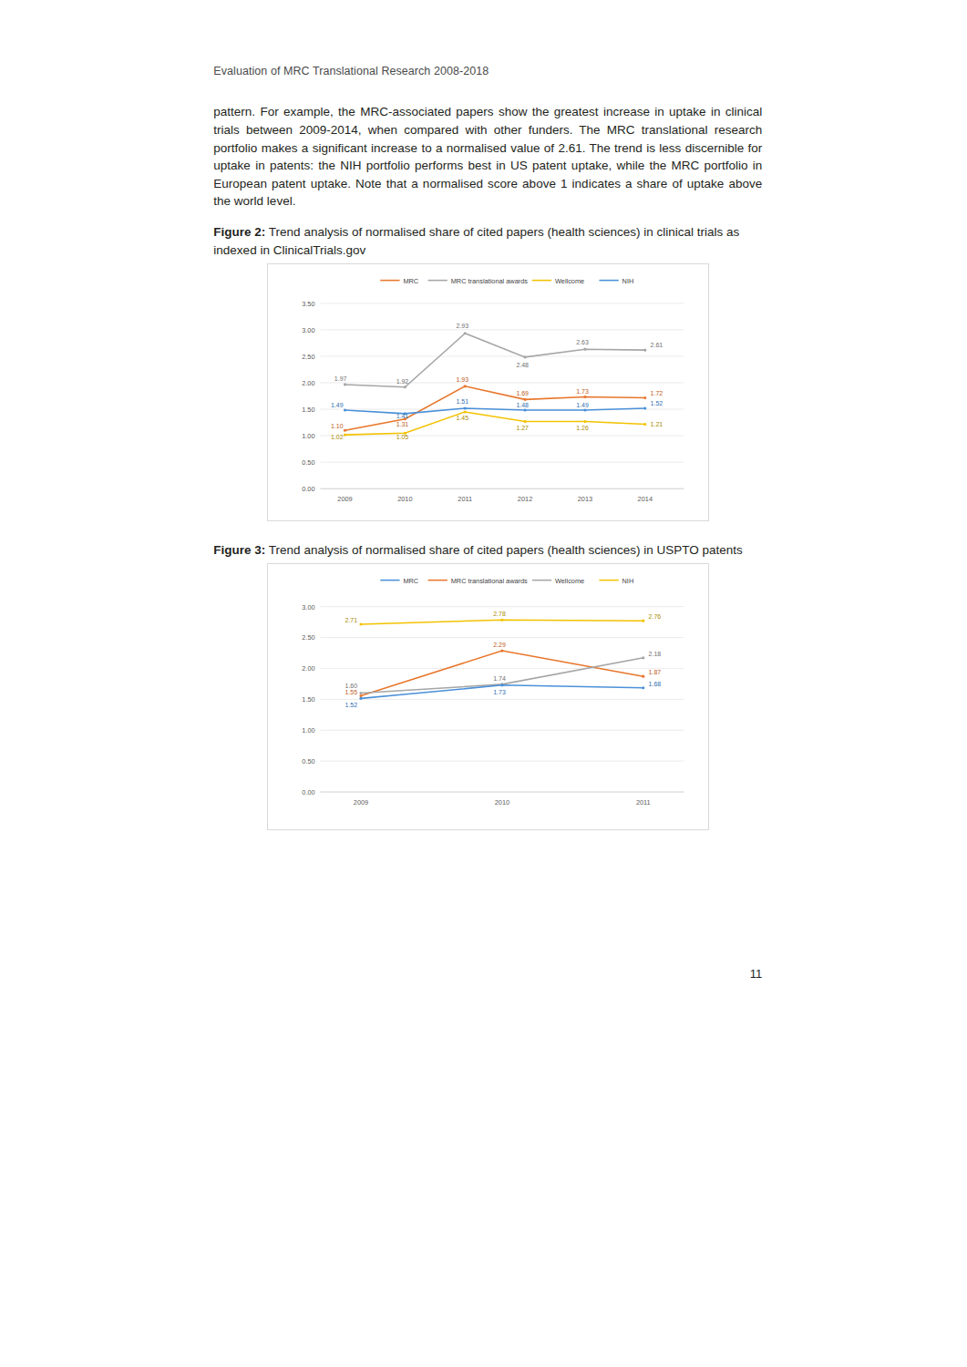Evaluation of MRC Translational Research 2008-2018
pattern. For example, the MRC-associated papers show the greatest increase in uptake in clinical trials between 2009-2014, when compared with other funders. The MRC translational research portfolio makes a significant increase to a normalised value of 2.61. The trend is less discernible for uptake in patents: the NIH portfolio performs best in US patent uptake, while the MRC portfolio in European patent uptake. Note that a normalised score above 1 indicates a share of uptake above the world level.
Figure 2: Trend analysis of normalised share of cited papers (health sciences) in clinical trials as indexed in ClinicalTrials.gov
MRC MRC translational awards Wellcome NIH 3.50 3.00 2.50 2.00 1.50 1.00 0.50 0.00 2009 2010 2011 2012 2013 2014 1.97 1.92 2.93 2.48 2.63 2.61 1.10 1.31 1.93 1.69 1.73 1.72 1.49 1.41 1.51 1.48 1.49 1.52 1.02 1.05 1.45 1.27 1.26 1.21
Figure 3: Trend analysis of normalised share of cited papers (health sciences) in USPTO patents
MRC MRC translational awards Wellcome NIH 3.00 2.50 2.00 1.50 1.00 0.50 0.00 2009 2010 2011 2.71 2.78 2.76 1.55 2.29 1.87 1.60 1.74 2.18 1.52 1.73 1.68
11